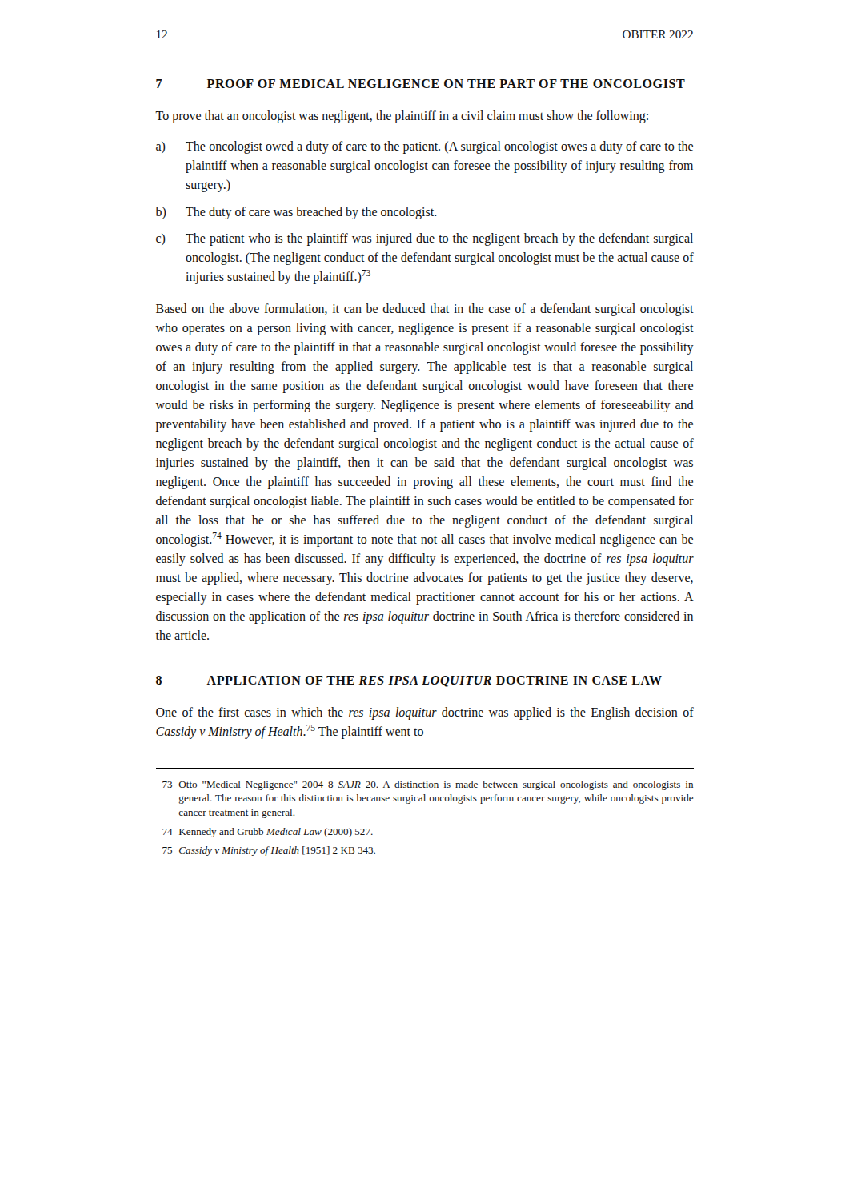12 OBITER 2022
7 Proof of medical negligence on the part of the oncologist
To prove that an oncologist was negligent, the plaintiff in a civil claim must show the following:
a) The oncologist owed a duty of care to the patient. (A surgical oncologist owes a duty of care to the plaintiff when a reasonable surgical oncologist can foresee the possibility of injury resulting from surgery.)
b) The duty of care was breached by the oncologist.
c) The patient who is the plaintiff was injured due to the negligent breach by the defendant surgical oncologist. (The negligent conduct of the defendant surgical oncologist must be the actual cause of injuries sustained by the plaintiff.)73
Based on the above formulation, it can be deduced that in the case of a defendant surgical oncologist who operates on a person living with cancer, negligence is present if a reasonable surgical oncologist owes a duty of care to the plaintiff in that a reasonable surgical oncologist would foresee the possibility of an injury resulting from the applied surgery. The applicable test is that a reasonable surgical oncologist in the same position as the defendant surgical oncologist would have foreseen that there would be risks in performing the surgery. Negligence is present where elements of foreseeability and preventability have been established and proved. If a patient who is a plaintiff was injured due to the negligent breach by the defendant surgical oncologist and the negligent conduct is the actual cause of injuries sustained by the plaintiff, then it can be said that the defendant surgical oncologist was negligent. Once the plaintiff has succeeded in proving all these elements, the court must find the defendant surgical oncologist liable. The plaintiff in such cases would be entitled to be compensated for all the loss that he or she has suffered due to the negligent conduct of the defendant surgical oncologist.74 However, it is important to note that not all cases that involve medical negligence can be easily solved as has been discussed. If any difficulty is experienced, the doctrine of res ipsa loquitur must be applied, where necessary. This doctrine advocates for patients to get the justice they deserve, especially in cases where the defendant medical practitioner cannot account for his or her actions. A discussion on the application of the res ipsa loquitur doctrine in South Africa is therefore considered in the article.
8 Application of the res ipsa loquitur doctrine in case law
One of the first cases in which the res ipsa loquitur doctrine was applied is the English decision of Cassidy v Ministry of Health.75 The plaintiff went to
73 Otto "Medical Negligence" 2004 8 SAJR 20. A distinction is made between surgical oncologists and oncologists in general. The reason for this distinction is because surgical oncologists perform cancer surgery, while oncologists provide cancer treatment in general.
74 Kennedy and Grubb Medical Law (2000) 527.
75 Cassidy v Ministry of Health [1951] 2 KB 343.